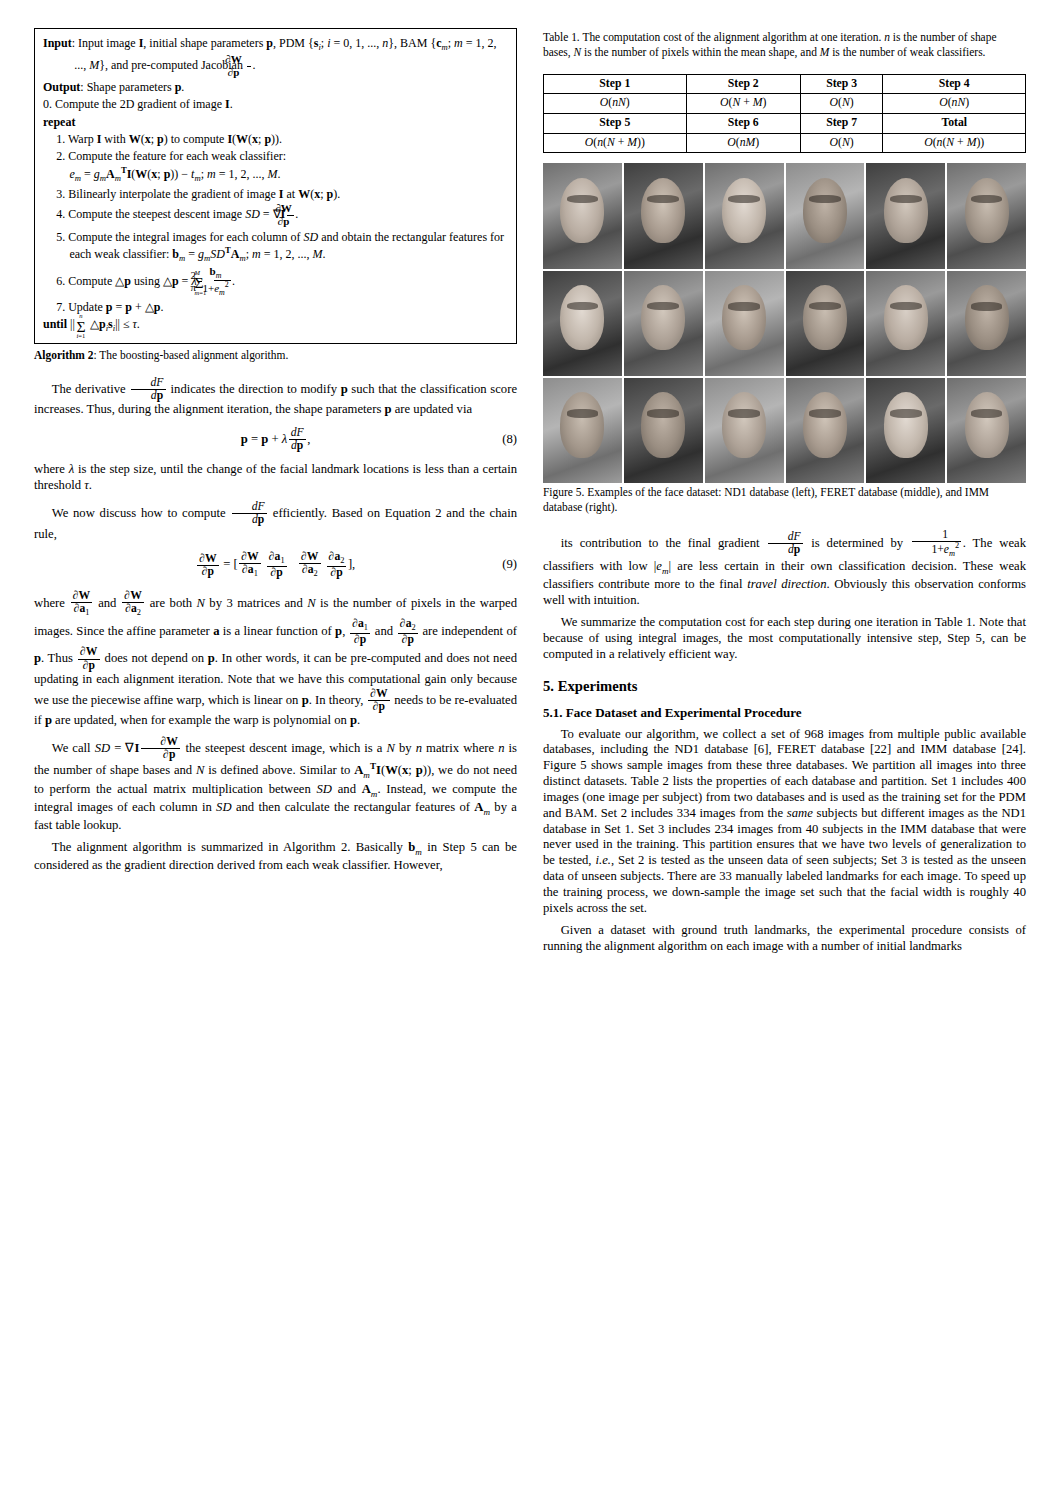Input: Input image I, initial shape parameters p, PDM {si; i = 0, 1, ..., n}, BAM {cm; m = 1, 2, ..., M}, and pre-computed Jacobian ∂W∂p.
Output: Shape parameters p.
0. Compute the 2D gradient of image I.
repeat
1. Warp I with W(x; p) to compute I(W(x; p)).
2. Compute the feature for each weak classifier:
em = gmAmTI(W(x; p)) − tm; m = 1, 2, ..., M.
3. Bilinearly interpolate the gradient of image I at W(x; p).
4. Compute the steepest descent image SD = ∇I∂W∂p.
5. Compute the integral images for each column of SD and obtain the rectangular features for each weak classifier: bm = gmSDTAm; m = 1, 2, ..., M.
6. Compute △p using △p = λ 2 π ΣMm=1 bm 1+em2.
7. Update p = p + △p.
until ||Σni=1 △pisi|| ≤ τ.
Algorithm 2: The boosting-based alignment algorithm.
The derivative dF dp indicates the direction to modify p such that the classification score increases. Thus, during the alignment iteration, the shape parameters p are updated via
p = p + λdF dp, (8)
where λ is the step size, until the change of the facial landmark locations is less than a certain threshold τ.
We now discuss how to compute dF dp efficiently. Based on Equation 2 and the chain rule,
∂W∂p = [∂W∂a1 ∂a1∂p ∂W∂a2 ∂a2∂p], (9)
where ∂W∂a1 and ∂W∂a2 are both N by 3 matrices and N is the number of pixels in the warped images. Since the affine parameter a is a linear function of p, ∂a1∂p and ∂a2∂p are independent of p. Thus ∂W∂p does not depend on p. In other words, it can be pre-computed and does not need updating in each alignment iteration. Note that we have this computational gain only because we use the piecewise affine warp, which is linear on p. In theory, ∂W∂p needs to be re-evaluated if p are updated, when for example the warp is polynomial on p.
We call SD = ∇I∂W∂p the steepest descent image, which is a N by n matrix where n is the number of shape bases and N is defined above. Similar to AmTI(W(x; p)), we do not need to perform the actual matrix multiplication between SD and Am. Instead, we compute the integral images of each column in SD and then calculate the rectangular features of Am by a fast table lookup.
The alignment algorithm is summarized in Algorithm 2. Basically bm in Step 5 can be considered as the gradient direction derived from each weak classifier. However,
Table 1. The computation cost of the alignment algorithm at one iteration. n is the number of shape bases, N is the number of pixels within the mean shape, and M is the number of weak classifiers.
| Step 1 | Step 2 | Step 3 | Step 4 |
| --- | --- | --- | --- |
| O ( nN ) | O ( N + M ) | O ( N ) | O ( nN ) |
| Step 5 | Step 6 | Step 7 | Total |
| O ( n ( N + M )) | O ( nM ) | O ( N ) | O ( n ( N + M )) |
Figure 5. Examples of the face dataset: ND1 database (left), FERET database (middle), and IMM database (right).
its contribution to the final gradient dF dp is determined by 11+em2. The weak classifiers with low |em| are less certain in their own classification decision. These weak classifiers contribute more to the final travel direction. Obviously this observation conforms well with intuition.
We summarize the computation cost for each step during one iteration in Table 1. Note that because of using integral images, the most computationally intensive step, Step 5, can be computed in a relatively efficient way.
5. Experiments
5.1. Face Dataset and Experimental Procedure
To evaluate our algorithm, we collect a set of 968 images from multiple public available databases, including the ND1 database [6], FERET database [22] and IMM database [24]. Figure 5 shows sample images from these three databases. We partition all images into three distinct datasets. Table 2 lists the properties of each database and partition. Set 1 includes 400 images (one image per subject) from two databases and is used as the training set for the PDM and BAM. Set 2 includes 334 images from the same subjects but different images as the ND1 database in Set 1. Set 3 includes 234 images from 40 subjects in the IMM database that were never used in the training. This partition ensures that we have two levels of generalization to be tested, i.e., Set 2 is tested as the unseen data of seen subjects; Set 3 is tested as the unseen data of unseen subjects. There are 33 manually labeled landmarks for each image. To speed up the training process, we down-sample the image set such that the facial width is roughly 40 pixels across the set.
Given a dataset with ground truth landmarks, the experimental procedure consists of running the alignment algorithm on each image with a number of initial landmarks